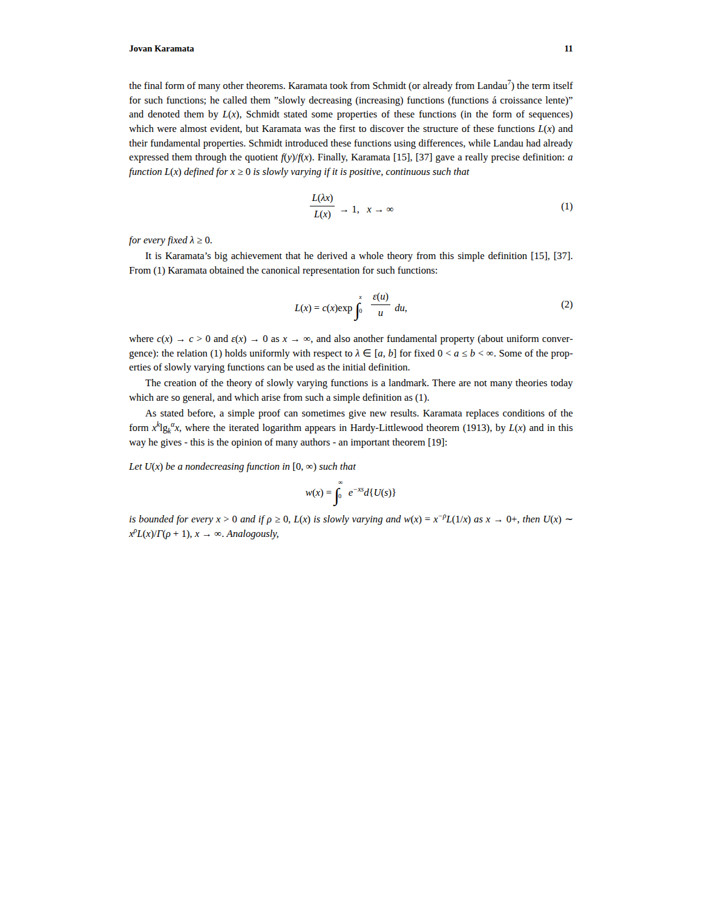Jovan Karamata 11
the final form of many other theorems. Karamata took from Schmidt (or already from Landau7) the term itself for such functions; he called them ”slowly decreasing (increasing) functions (functions á croissance lente)” and denoted them by L(x), Schmidt stated some properties of these functions (in the form of sequences) which were almost evident, but Karamata was the first to discover the structure of these functions L(x) and their fundamental properties. Schmidt introduced these functions using differences, while Landau had already expressed them through the quotient f(y)/f(x). Finally, Karamata [15], [37] gave a really precise definition: a function L(x) defined for x ≥ 0 is slowly varying if it is positive, continuous such that
L(λx) L(x) → 1, x → ∞ (1)
for every fixed λ ≥ 0.
It is Karamata’s big achievement that he derived a whole theory from this simple definition [15], [37]. From (1) Karamata obtained the canonical representation for such functions:
L(x) = c(x)exp ∫x 0 ε(u) u du, (2)
where c(x) → c > 0 and ε(x) → 0 as x → ∞, and also another fundamental property (about uniform convergence): the relation (1) holds uniformly with respect to λ ∈ [a, b] for fixed 0 < a ≤ b < ∞. Some of the properties of slowly varying functions can be used as the initial definition.
The creation of the theory of slowly varying functions is a landmark. There are not many theories today which are so general, and which arise from such a simple definition as (1).
As stated before, a simple proof can sometimes give new results. Karamata replaces conditions of the form xk lg kαx, where the iterated logarithm appears in Hardy-Littlewood theorem (1913), by L(x) and in this way he gives - this is the opinion of many authors - an important theorem [19]:
Let U(x) be a nondecreasing function in [0, ∞) such that
w(x) = ∫∞0 e−xsd{U(s)}
is bounded for every x > 0 and if ρ ≥ 0, L(x) is slowly varying and w(x) = x−ρL(1/x) as x → 0+, then U(x) ∼ xρL(x)/Γ(ρ + 1), x → ∞. Analogously,